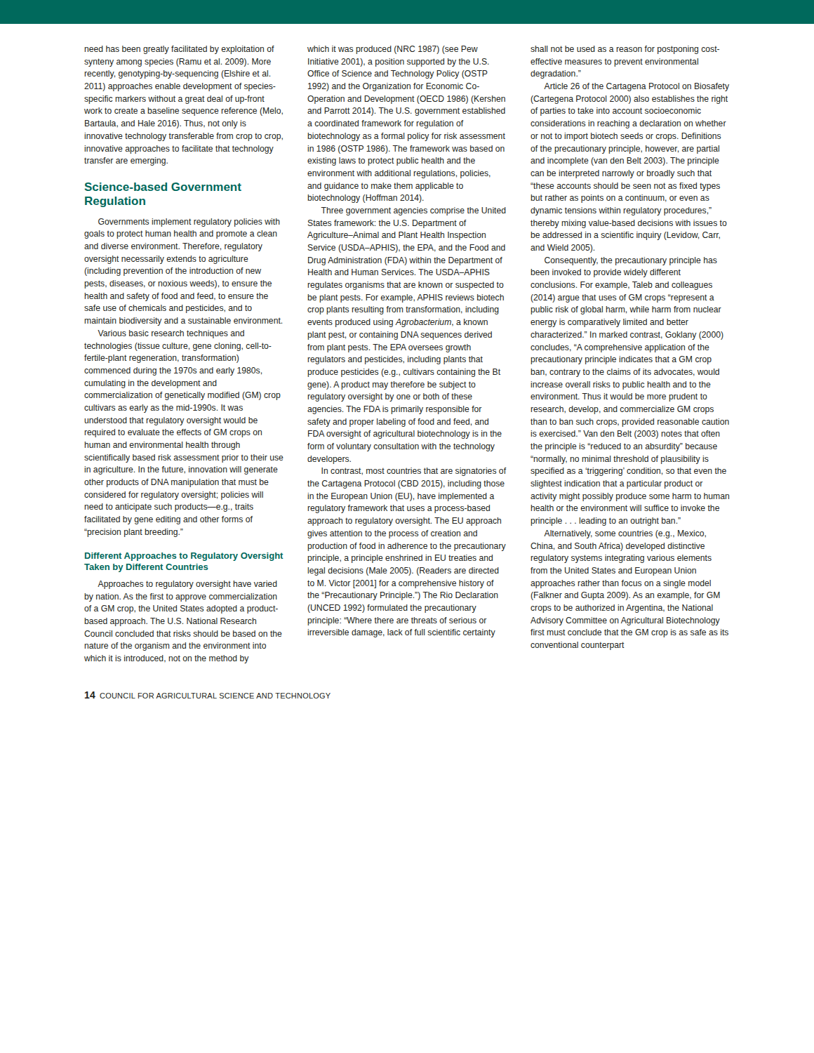need has been greatly facilitated by exploitation of synteny among species (Ramu et al. 2009). More recently, genotyping-by-sequencing (Elshire et al. 2011) approaches enable development of species-specific markers without a great deal of up-front work to create a baseline sequence reference (Melo, Bartaula, and Hale 2016). Thus, not only is innovative technology transferable from crop to crop, innovative approaches to facilitate that technology transfer are emerging.
Science-based Government Regulation
Governments implement regulatory policies with goals to protect human health and promote a clean and diverse environment. Therefore, regulatory oversight necessarily extends to agriculture (including prevention of the introduction of new pests, diseases, or noxious weeds), to ensure the health and safety of food and feed, to ensure the safe use of chemicals and pesticides, and to maintain biodiversity and a sustainable environment.
Various basic research techniques and technologies (tissue culture, gene cloning, cell-to-fertile-plant regeneration, transformation) commenced during the 1970s and early 1980s, cumulating in the development and commercialization of genetically modified (GM) crop cultivars as early as the mid-1990s. It was understood that regulatory oversight would be required to evaluate the effects of GM crops on human and environmental health through scientifically based risk assessment prior to their use in agriculture. In the future, innovation will generate other products of DNA manipulation that must be considered for regulatory oversight; policies will need to anticipate such products—e.g., traits facilitated by gene editing and other forms of “precision plant breeding.”
Different Approaches to Regulatory Oversight Taken by Different Countries
Approaches to regulatory oversight have varied by nation. As the first to approve commercialization of a GM crop, the United States adopted a product-based approach. The U.S. National Research Council concluded that risks should be based on the nature of the organism and the environment into which it is introduced, not on the method by
which it was produced (NRC 1987) (see Pew Initiative 2001), a position supported by the U.S. Office of Science and Technology Policy (OSTP 1992) and the Organization for Economic Co-Operation and Development (OECD 1986) (Kershen and Parrott 2014). The U.S. government established a coordinated framework for regulation of biotechnology as a formal policy for risk assessment in 1986 (OSTP 1986). The framework was based on existing laws to protect public health and the environment with additional regulations, policies, and guidance to make them applicable to biotechnology (Hoffman 2014).
Three government agencies comprise the United States framework: the U.S. Department of Agriculture–Animal and Plant Health Inspection Service (USDA–APHIS), the EPA, and the Food and Drug Administration (FDA) within the Department of Health and Human Services. The USDA–APHIS regulates organisms that are known or suspected to be plant pests. For example, APHIS reviews biotech crop plants resulting from transformation, including events produced using Agrobacterium, a known plant pest, or containing DNA sequences derived from plant pests. The EPA oversees growth regulators and pesticides, including plants that produce pesticides (e.g., cultivars containing the Bt gene). A product may therefore be subject to regulatory oversight by one or both of these agencies. The FDA is primarily responsible for safety and proper labeling of food and feed, and FDA oversight of agricultural biotechnology is in the form of voluntary consultation with the technology developers.
In contrast, most countries that are signatories of the Cartagena Protocol (CBD 2015), including those in the European Union (EU), have implemented a regulatory framework that uses a process-based approach to regulatory oversight. The EU approach gives attention to the process of creation and production of food in adherence to the precautionary principle, a principle enshrined in EU treaties and legal decisions (Male 2005). (Readers are directed to M. Victor [2001] for a comprehensive history of the “Precautionary Principle.”) The Rio Declaration (UNCED 1992) formulated the precautionary principle: “Where there are threats of serious or irreversible damage, lack of full scientific certainty
shall not be used as a reason for postponing cost-effective measures to prevent environmental degradation.”
Article 26 of the Cartagena Protocol on Biosafety (Cartegena Protocol 2000) also establishes the right of parties to take into account socioeconomic considerations in reaching a declaration on whether or not to import biotech seeds or crops. Definitions of the precautionary principle, however, are partial and incomplete (van den Belt 2003). The principle can be interpreted narrowly or broadly such that “these accounts should be seen not as fixed types but rather as points on a continuum, or even as dynamic tensions within regulatory procedures,” thereby mixing value-based decisions with issues to be addressed in a scientific inquiry (Levidow, Carr, and Wield 2005).
Consequently, the precautionary principle has been invoked to provide widely different conclusions. For example, Taleb and colleagues (2014) argue that uses of GM crops “represent a public risk of global harm, while harm from nuclear energy is comparatively limited and better characterized.” In marked contrast, Goklany (2000) concludes, “A comprehensive application of the precautionary principle indicates that a GM crop ban, contrary to the claims of its advocates, would increase overall risks to public health and to the environment. Thus it would be more prudent to research, develop, and commercialize GM crops than to ban such crops, provided reasonable caution is exercised.” Van den Belt (2003) notes that often the principle is “reduced to an absurdity” because “normally, no minimal threshold of plausibility is specified as a ‘triggering’ condition, so that even the slightest indication that a particular product or activity might possibly produce some harm to human health or the environment will suffice to invoke the principle . . . leading to an outright ban.”
Alternatively, some countries (e.g., Mexico, China, and South Africa) developed distinctive regulatory systems integrating various elements from the United States and European Union approaches rather than focus on a single model (Falkner and Gupta 2009). As an example, for GM crops to be authorized in Argentina, the National Advisory Committee on Agricultural Biotechnology first must conclude that the GM crop is as safe as its conventional counterpart
14 COUNCIL FOR AGRICULTURAL SCIENCE AND TECHNOLOGY